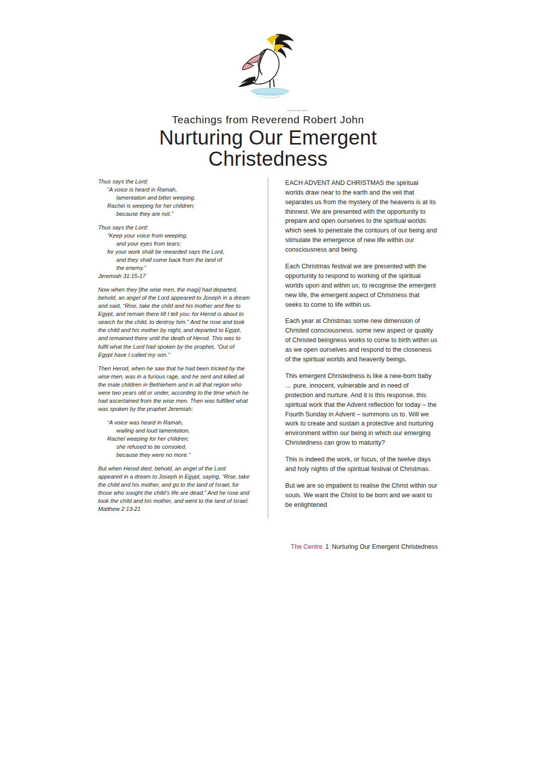Illustration: Monika Bindu
Teachings from Reverend Robert John
Nurturing Our Emergent Christedness
Thus says the Lord: “A voice is heard in Ramah, lamentation and bitter weeping. Rachel is weeping for her children; because they are not.”
Thus says the Lord: “Keep your voice from weeping, and your eyes from tears; for your work shall be rewarded says the Lord, and they shall come back from the land of the enemy.” Jeremiah 31:15-17
Now when they [the wise men, the magi] had departed, behold, an angel of the Lord appeared to Joseph in a dream and said, “Rise, take the child and his mother and flee to Egypt, and remain there till I tell you; for Herod is about to search for the child, to destroy him.” And he rose and took the child and his mother by night, and departed to Egypt, and remained there until the death of Herod. This was to fulfil what the Lord had spoken by the prophet, “Out of Egypt have I called my son.”
Then Herod, when he saw that he had been tricked by the wise men, was in a furious rage, and he sent and killed all the male children in Bethlehem and in all that region who were two years old or under, according to the time which he had ascertained from the wise men. Then was fulfilled what was spoken by the prophet Jeremiah:
“A voice was heard in Ramah, wailing and loud lamentation, Rachel weeping for her children; she refused to be consoled, because they were no more.”
But when Herod died, behold, an angel of the Lord appeared in a dream to Joseph in Egypt, saying, “Rise, take the child and his mother, and go to the land of Israel, for those who sought the child’s life are dead.” And he rose and took the child and his mother, and went to the land of Israel.
Matthew 2:13-21
EACH ADVENT AND CHRISTMAS the spiritual worlds draw near to the earth and the veil that separates us from the mystery of the heavens is at its thinnest. We are presented with the opportunity to prepare and open ourselves to the spiritual worlds which seek to penetrate the contours of our being and stimulate the emergence of new life within our consciousness and being.
Each Christmas festival we are presented with the opportunity to respond to working of the spiritual worlds upon and within us; to recognise the emergent new life, the emergent aspect of Christness that seeks to come to life within us.
Each year at Christmas some new dimension of Christed consciousness, some new aspect or quality of Christed beingness works to come to birth within us as we open ourselves and respond to the closeness of the spiritual worlds and heavenly beings.
This emergent Christedness is like a new-born baby … pure, innocent, vulnerable and in need of protection and nurture. And it is this response, this spiritual work that the Advent reflection for today – the Fourth Sunday in Advent – summons us to. Will we work to create and sustain a protective and nurturing environment within our being in which our emerging Christedness can grow to maturity?
This is indeed the work, or focus, of the twelve days and holy nights of the spiritual festival of Christmas.
But we are so impatient to realise the Christ within our souls. We want the Christ to be born and we want to be enlightened
The Centre 1 Nurturing Our Emergent Christedness